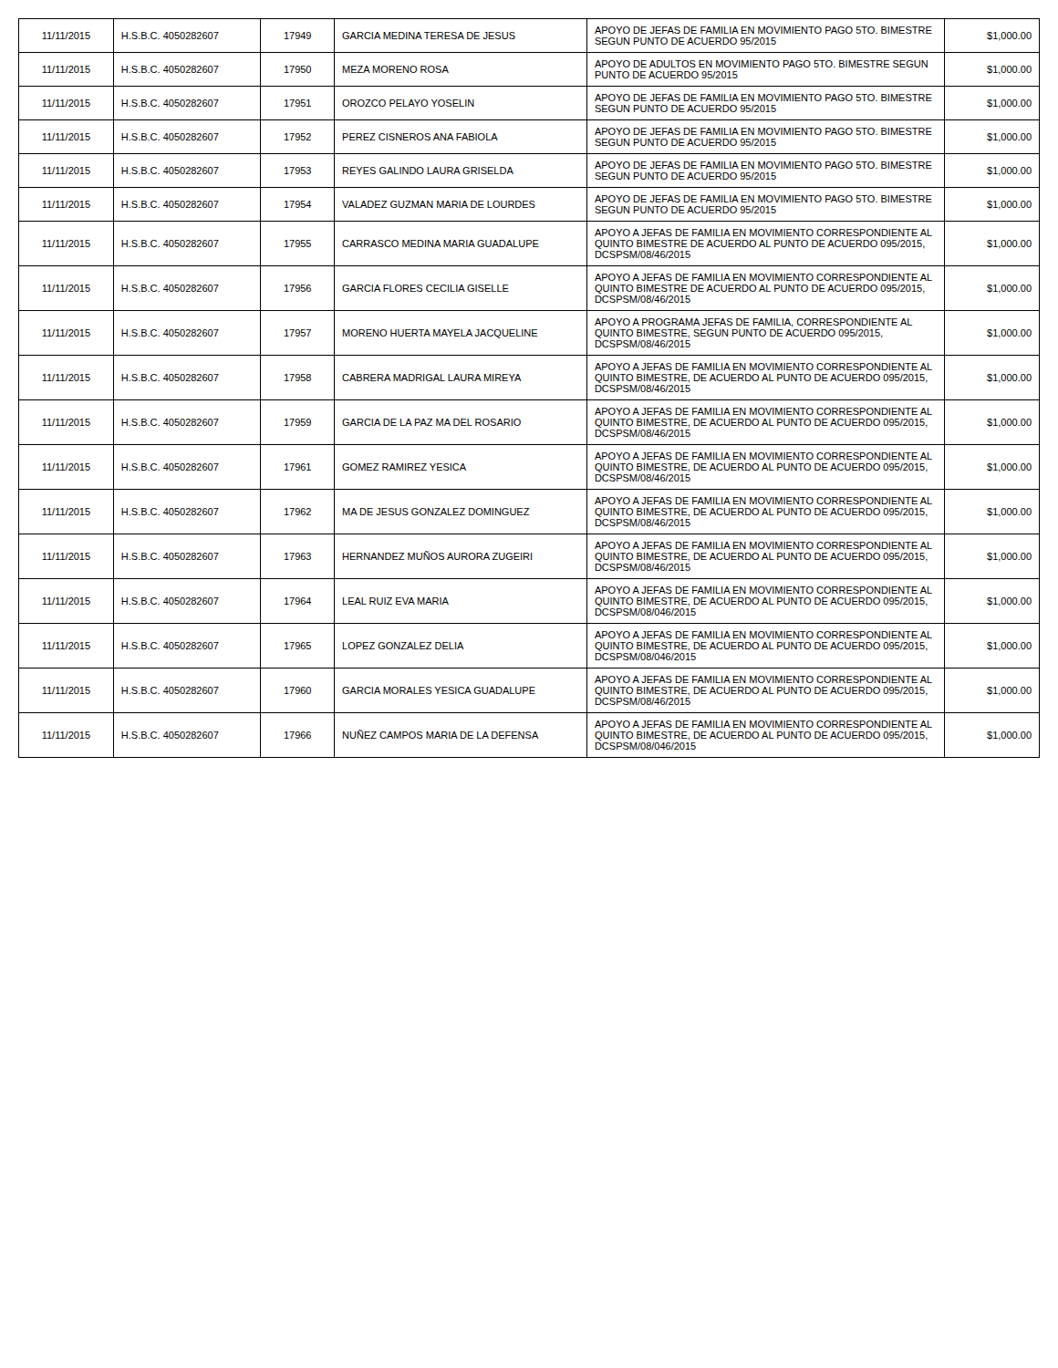| 11/11/2015 | H.S.B.C. 4050282607 | 17949 | GARCIA MEDINA TERESA DE JESUS | APOYO DE JEFAS DE FAMILIA EN MOVIMIENTO PAGO 5TO. BIMESTRE SEGUN PUNTO DE ACUERDO 95/2015 | $1,000.00 |
| 11/11/2015 | H.S.B.C. 4050282607 | 17950 | MEZA MORENO ROSA | APOYO DE ADULTOS EN MOVIMIENTO PAGO 5TO. BIMESTRE SEGUN PUNTO DE ACUERDO 95/2015 | $1,000.00 |
| 11/11/2015 | H.S.B.C. 4050282607 | 17951 | OROZCO PELAYO YOSELIN | APOYO DE JEFAS DE FAMILIA EN MOVIMIENTO PAGO 5TO. BIMESTRE SEGUN PUNTO DE ACUERDO 95/2015 | $1,000.00 |
| 11/11/2015 | H.S.B.C. 4050282607 | 17952 | PEREZ CISNEROS ANA FABIOLA | APOYO DE JEFAS DE FAMILIA EN MOVIMIENTO PAGO 5TO. BIMESTRE SEGUN PUNTO DE ACUERDO 95/2015 | $1,000.00 |
| 11/11/2015 | H.S.B.C. 4050282607 | 17953 | REYES GALINDO LAURA GRISELDA | APOYO DE JEFAS DE FAMILIA EN MOVIMIENTO PAGO 5TO. BIMESTRE SEGUN PUNTO DE ACUERDO 95/2015 | $1,000.00 |
| 11/11/2015 | H.S.B.C. 4050282607 | 17954 | VALADEZ GUZMAN MARIA DE LOURDES | APOYO DE JEFAS DE FAMILIA EN MOVIMIENTO PAGO 5TO. BIMESTRE SEGUN PUNTO DE ACUERDO 95/2015 | $1,000.00 |
| 11/11/2015 | H.S.B.C. 4050282607 | 17955 | CARRASCO MEDINA MARIA GUADALUPE | APOYO A JEFAS DE FAMILIA EN MOVIMIENTO CORRESPONDIENTE AL QUINTO BIMESTRE DE ACUERDO AL PUNTO DE ACUERDO 095/2015, DCSPSM/08/46/2015 | $1,000.00 |
| 11/11/2015 | H.S.B.C. 4050282607 | 17956 | GARCIA FLORES CECILIA GISELLE | APOYO A JEFAS DE FAMILIA EN MOVIMIENTO CORRESPONDIENTE AL QUINTO BIMESTRE DE ACUERDO AL PUNTO DE ACUERDO 095/2015, DCSPSM/08/46/2015 | $1,000.00 |
| 11/11/2015 | H.S.B.C. 4050282607 | 17957 | MORENO HUERTA MAYELA JACQUELINE | APOYO A PROGRAMA JEFAS DE FAMILIA, CORRESPONDIENTE AL QUINTO BIMESTRE, SEGUN PUNTO DE ACUERDO 095/2015, DCSPSM/08/46/2015 | $1,000.00 |
| 11/11/2015 | H.S.B.C. 4050282607 | 17958 | CABRERA MADRIGAL LAURA MIREYA | APOYO A JEFAS DE FAMILIA EN MOVIMIENTO CORRESPONDIENTE AL QUINTO BIMESTRE, DE ACUERDO AL PUNTO DE ACUERDO 095/2015, DCSPSM/08/46/2015 | $1,000.00 |
| 11/11/2015 | H.S.B.C. 4050282607 | 17959 | GARCIA DE LA PAZ MA DEL ROSARIO | APOYO A JEFAS DE FAMILIA EN MOVIMIENTO CORRESPONDIENTE AL QUINTO BIMESTRE, DE ACUERDO AL PUNTO DE ACUERDO 095/2015, DCSPSM/08/46/2015 | $1,000.00 |
| 11/11/2015 | H.S.B.C. 4050282607 | 17961 | GOMEZ RAMIREZ YESICA | APOYO A JEFAS DE FAMILIA EN MOVIMIENTO CORRESPONDIENTE AL QUINTO BIMESTRE, DE ACUERDO AL PUNTO DE ACUERDO 095/2015, DCSPSM/08/46/2015 | $1,000.00 |
| 11/11/2015 | H.S.B.C. 4050282607 | 17962 | MA DE JESUS GONZALEZ DOMINGUEZ | APOYO A JEFAS DE FAMILIA EN MOVIMIENTO CORRESPONDIENTE AL QUINTO BIMESTRE, DE ACUERDO AL PUNTO DE ACUERDO 095/2015, DCSPSM/08/46/2015 | $1,000.00 |
| 11/11/2015 | H.S.B.C. 4050282607 | 17963 | HERNANDEZ MUÑOS AURORA ZUGEIRI | APOYO A JEFAS DE FAMILIA EN MOVIMIENTO CORRESPONDIENTE AL QUINTO BIMESTRE, DE ACUERDO AL PUNTO DE ACUERDO 095/2015, DCSPSM/08/46/2015 | $1,000.00 |
| 11/11/2015 | H.S.B.C. 4050282607 | 17964 | LEAL RUIZ EVA MARIA | APOYO A JEFAS DE FAMILIA EN MOVIMIENTO CORRESPONDIENTE AL QUINTO BIMESTRE, DE ACUERDO AL PUNTO DE ACUERDO 095/2015, DCSPSM/08/046/2015 | $1,000.00 |
| 11/11/2015 | H.S.B.C. 4050282607 | 17965 | LOPEZ GONZALEZ DELIA | APOYO A JEFAS DE FAMILIA EN MOVIMIENTO CORRESPONDIENTE AL QUINTO BIMESTRE, DE ACUERDO AL PUNTO DE ACUERDO 095/2015, DCSPSM/08/046/2015 | $1,000.00 |
| 11/11/2015 | H.S.B.C. 4050282607 | 17960 | GARCIA MORALES YESICA GUADALUPE | APOYO A JEFAS DE FAMILIA EN MOVIMIENTO CORRESPONDIENTE AL QUINTO BIMESTRE, DE ACUERDO AL PUNTO DE ACUERDO 095/2015, DCSPSM/08/46/2015 | $1,000.00 |
| 11/11/2015 | H.S.B.C. 4050282607 | 17966 | NUÑEZ CAMPOS MARIA DE LA DEFENSA | APOYO A JEFAS DE FAMILIA EN MOVIMIENTO CORRESPONDIENTE AL QUINTO BIMESTRE, DE ACUERDO AL PUNTO DE ACUERDO 095/2015, DCSPSM/08/046/2015 | $1,000.00 |